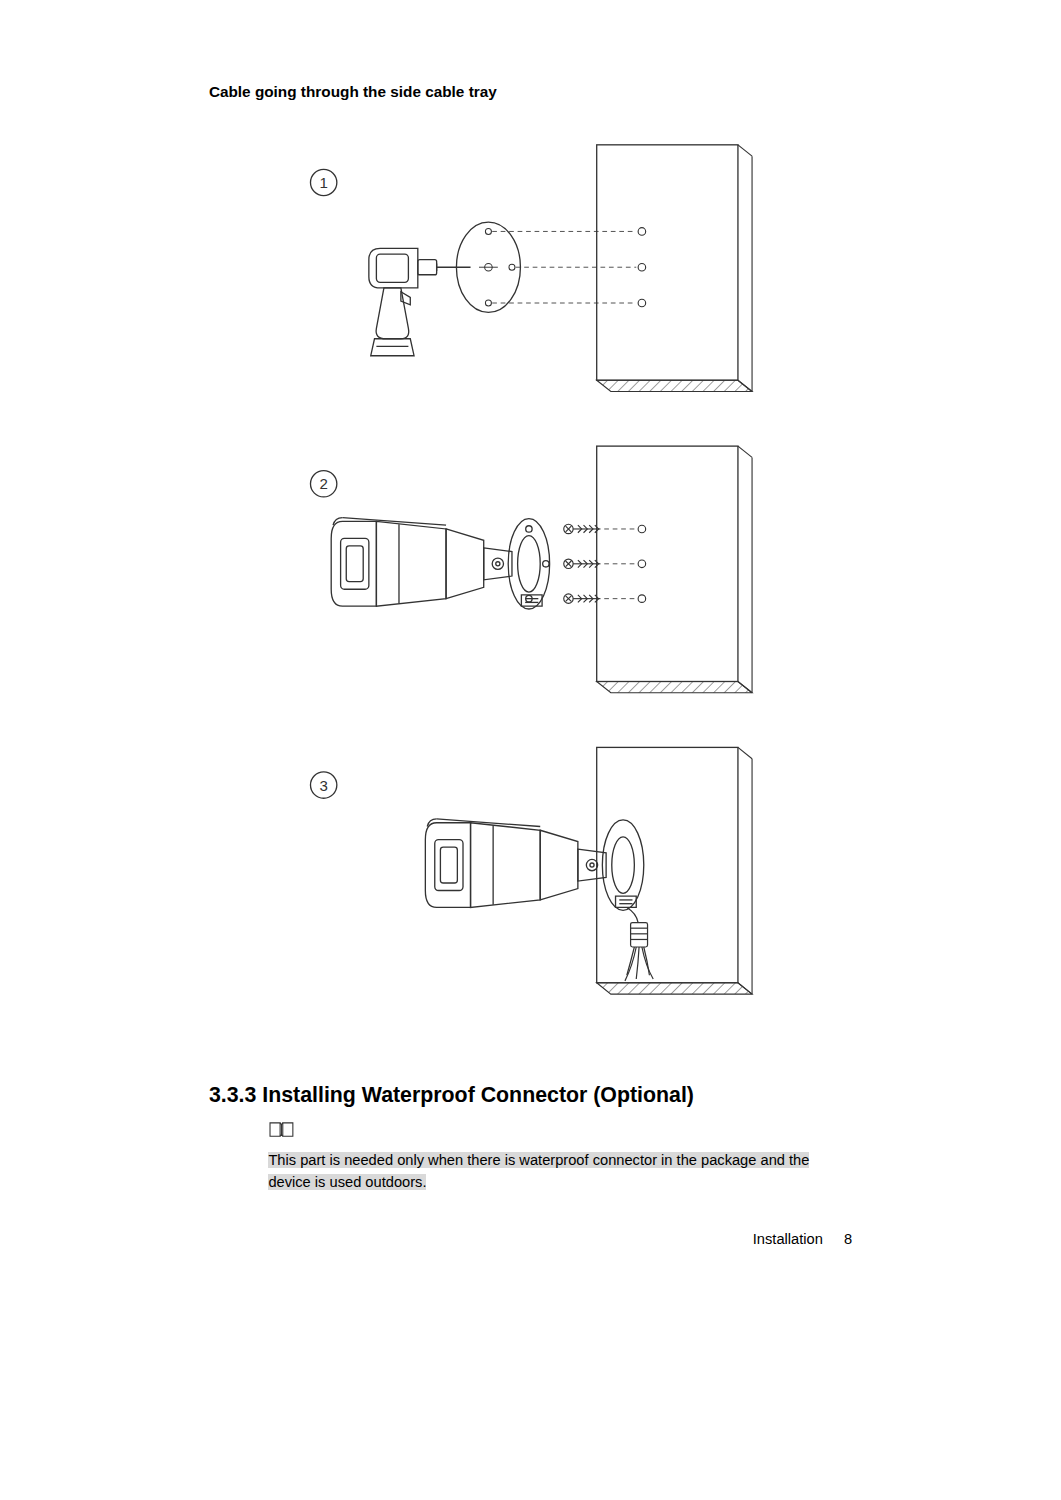Cable going through the side cable tray
1 2 3
3.3.3 Installing Waterproof Connector (Optional)
This part is needed only when there is waterproof connector in the package and the device is used outdoors.
Installation 8